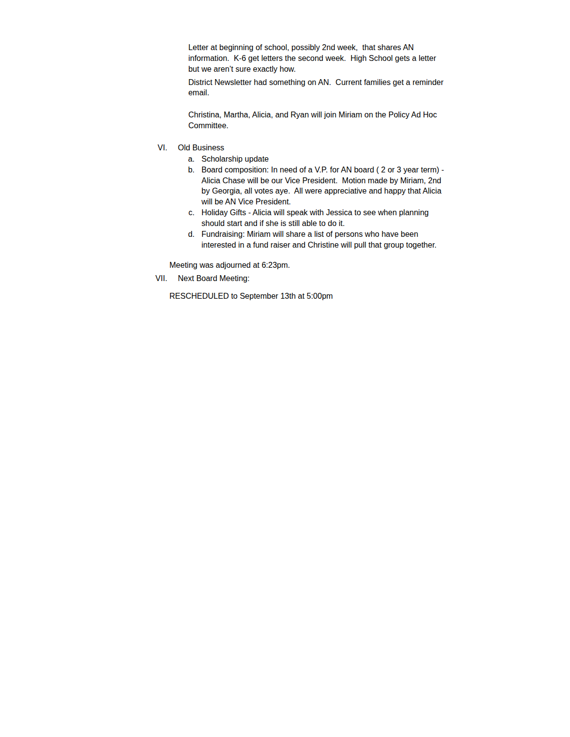Letter at beginning of school, possibly 2nd week, that shares AN information. K-6 get letters the second week. High School gets a letter but we aren’t sure exactly how.
District Newsletter had something on AN. Current families get a reminder email.
Christina, Martha, Alicia, and Ryan will join Miriam on the Policy Ad Hoc Committee.
Old Business
Scholarship update
Board composition: In need of a V.P. for AN board ( 2 or 3 year term) - Alicia Chase will be our Vice President. Motion made by Miriam, 2nd by Georgia, all votes aye. All were appreciative and happy that Alicia will be AN Vice President.
Holiday Gifts - Alicia will speak with Jessica to see when planning should start and if she is still able to do it.
Fundraising: Miriam will share a list of persons who have been interested in a fund raiser and Christine will pull that group together.
Meeting was adjourned at 6:23pm.
Next Board Meeting:
RESCHEDULED to September 13th at 5:00pm